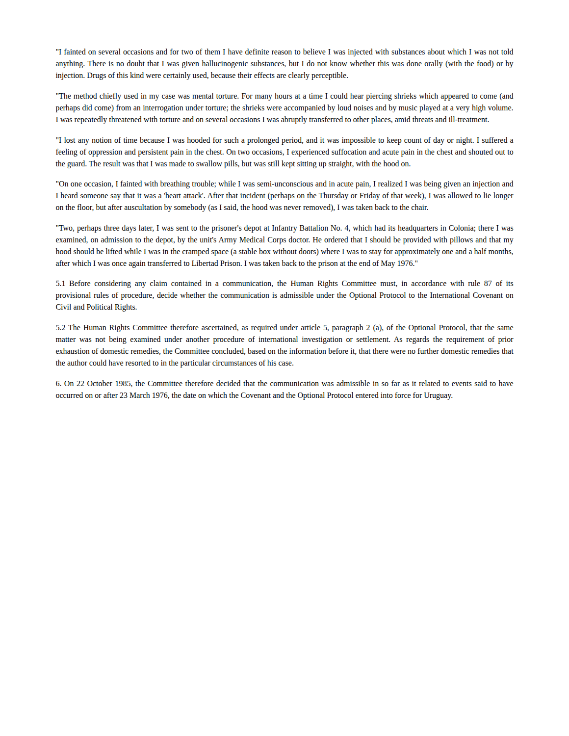"I fainted on several occasions and for two of them I have definite reason to believe I was injected with substances about which I was not told anything. There is no doubt that I was given hallucinogenic substances, but I do not know whether this was done orally (with the food) or by injection. Drugs of this kind were certainly used, because their effects are clearly perceptible.
"The method chiefly used in my case was mental torture. For many hours at a time I could hear piercing shrieks which appeared to come (and perhaps did come) from an interrogation under torture; the shrieks were accompanied by loud noises and by music played at a very high volume. I was repeatedly threatened with torture and on several occasions I was abruptly transferred to other places, amid threats and ill-treatment.
"I lost any notion of time because I was hooded for such a prolonged period, and it was impossible to keep count of day or night. I suffered a feeling of oppression and persistent pain in the chest. On two occasions, I experienced suffocation and acute pain in the chest and shouted out to the guard. The result was that I was made to swallow pills, but was still kept sitting up straight, with the hood on.
"On one occasion, I fainted with breathing trouble; while I was semi-unconscious and in acute pain, I realized I was being given an injection and I heard someone say that it was a 'heart attack'. After that incident (perhaps on the Thursday or Friday of that week), I was allowed to lie longer on the floor, but after auscultation by somebody (as I said, the hood was never removed), I was taken back to the chair.
"Two, perhaps three days later, I was sent to the prisoner's depot at Infantry Battalion No. 4, which had its headquarters in Colonia; there I was examined, on admission to the depot, by the unit's Army Medical Corps doctor. He ordered that I should be provided with pillows and that my hood should be lifted while I was in the cramped space (a stable box without doors) where I was to stay for approximately one and a half months, after which I was once again transferred to Libertad Prison. I was taken back to the prison at the end of May 1976."
5.1 Before considering any claim contained in a communication, the Human Rights Committee must, in accordance with rule 87 of its provisional rules of procedure, decide whether the communication is admissible under the Optional Protocol to the International Covenant on Civil and Political Rights.
5.2 The Human Rights Committee therefore ascertained, as required under article 5, paragraph 2 (a), of the Optional Protocol, that the same matter was not being examined under another procedure of international investigation or settlement. As regards the requirement of prior exhaustion of domestic remedies, the Committee concluded, based on the information before it, that there were no further domestic remedies that the author could have resorted to in the particular circumstances of his case.
6. On 22 October 1985, the Committee therefore decided that the communication was admissible in so far as it related to events said to have occurred on or after 23 March 1976, the date on which the Covenant and the Optional Protocol entered into force for Uruguay.